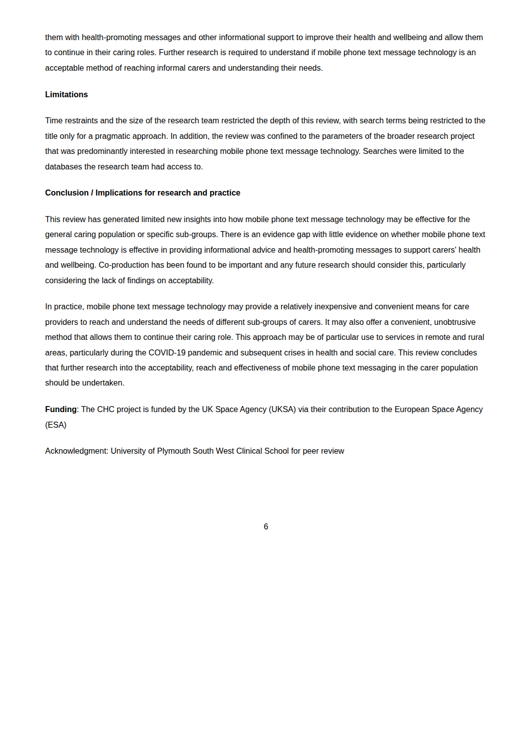them with health-promoting messages and other informational support to improve their health and wellbeing and allow them to continue in their caring roles. Further research is required to understand if mobile phone text message technology is an acceptable method of reaching informal carers and understanding their needs.
Limitations
Time restraints and the size of the research team restricted the depth of this review, with search terms being restricted to the title only for a pragmatic approach. In addition, the review was confined to the parameters of the broader research project that was predominantly interested in researching mobile phone text message technology. Searches were limited to the databases the research team had access to.
Conclusion / Implications for research and practice
This review has generated limited new insights into how mobile phone text message technology may be effective for the general caring population or specific sub-groups. There is an evidence gap with little evidence on whether mobile phone text message technology is effective in providing informational advice and health-promoting messages to support carers' health and wellbeing. Co-production has been found to be important and any future research should consider this, particularly considering the lack of findings on acceptability.
In practice, mobile phone text message technology may provide a relatively inexpensive and convenient means for care providers to reach and understand the needs of different sub-groups of carers. It may also offer a convenient, unobtrusive method that allows them to continue their caring role. This approach may be of particular use to services in remote and rural areas, particularly during the COVID-19 pandemic and subsequent crises in health and social care. This review concludes that further research into the acceptability, reach and effectiveness of mobile phone text messaging in the carer population should be undertaken.
Funding: The CHC project is funded by the UK Space Agency (UKSA) via their contribution to the European Space Agency (ESA)
Acknowledgment: University of Plymouth South West Clinical School for peer review
6